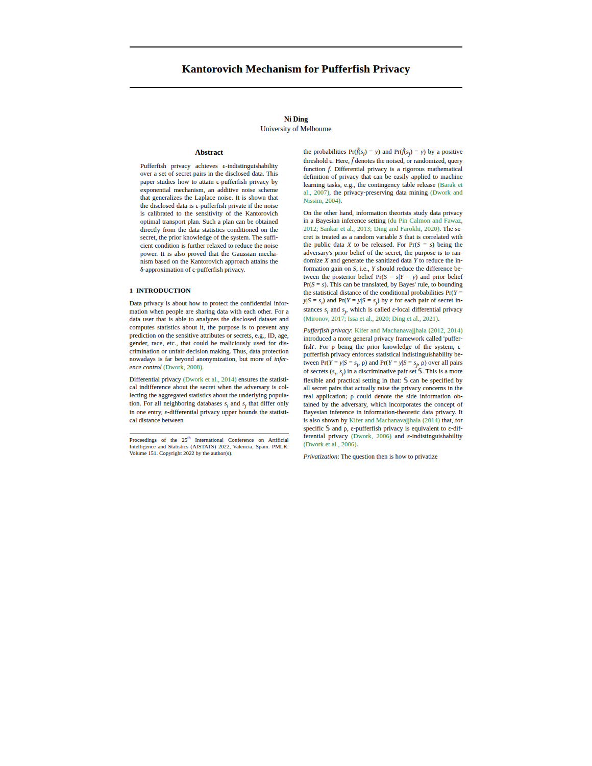Kantorovich Mechanism for Pufferfish Privacy
Ni Ding
University of Melbourne
Abstract
Pufferfish privacy achieves ε-indistinguishability over a set of secret pairs in the disclosed data. This paper studies how to attain ε-pufferfish privacy by exponential mechanism, an additive noise scheme that generalizes the Laplace noise. It is shown that the disclosed data is ε-pufferfish private if the noise is calibrated to the sensitivity of the Kantorovich optimal transport plan. Such a plan can be obtained directly from the data statistics conditioned on the secret, the prior knowledge of the system. The sufficient condition is further relaxed to reduce the noise power. It is also proved that the Gaussian mechanism based on the Kantorovich approach attains the δ-approximation of ε-pufferfish privacy.
1 INTRODUCTION
Data privacy is about how to protect the confidential information when people are sharing data with each other. For a data user that is able to analyzes the disclosed dataset and computes statistics about it, the purpose is to prevent any prediction on the sensitive attributes or secrets, e.g., ID, age, gender, race, etc., that could be maliciously used for discrimination or unfair decision making. Thus, data protection nowadays is far beyond anonymization, but more of inference control (Dwork, 2008).
Differential privacy (Dwork et al., 2014) ensures the statistical indifference about the secret when the adversary is collecting the aggregated statistics about the underlying population. For all neighboring databases si and sj that differ only in one entry, ε-differential privacy upper bounds the statistical distance between
Proceedings of the 25th International Conference on Artificial Intelligence and Statistics (AISTATS) 2022, Valencia, Spain. PMLR: Volume 151. Copyright 2022 by the author(s).
the probabilities Pr(f̃(si) = y) and Pr(f̃(sj) = y) by a positive threshold ε. Here, f̃ denotes the noised, or randomized, query function f. Differential privacy is a rigorous mathematical definition of privacy that can be easily applied to machine learning tasks, e.g., the contingency table release (Barak et al., 2007), the privacy-preserving data mining (Dwork and Nissim, 2004).
On the other hand, information theorists study data privacy in a Bayesian inference setting (du Pin Calmon and Fawaz, 2012; Sankar et al., 2013; Ding and Farokhi, 2020). The secret is treated as a random variable S that is correlated with the public data X to be released. For Pr(S = s) being the adversary's prior belief of the secret, the purpose is to randomize X and generate the sanitized data Y to reduce the information gain on S, i.e., Y should reduce the difference between the posterior belief Pr(S = s|Y = y) and prior belief Pr(S = s). This can be translated, by Bayes' rule, to bounding the statistical distance of the conditional probabilities Pr(Y = y|S = si) and Pr(Y = y|S = sj) by ε for each pair of secret instances si and sj, which is called ε-local differential privacy (Mironov, 2017; Issa et al., 2020; Ding et al., 2021).
Pufferfish privacy: Kifer and Machanavajjhala (2012, 2014) introduced a more general privacy framework called 'pufferfish'. For ρ being the prior knowledge of the system, ε-pufferfish privacy enforces statistical indistinguishability between Pr(Y = y|S = si, ρ) and Pr(Y = y|S = sj, ρ) over all pairs of secrets (si, sj) in a discriminative pair set 𝕊. This is a more flexible and practical setting in that: 𝕊 can be specified by all secret pairs that actually raise the privacy concerns in the real application; ρ could denote the side information obtained by the adversary, which incorporates the concept of Bayesian inference in information-theoretic data privacy. It is also shown by Kifer and Machanavajjhala (2014) that, for specific 𝕊 and ρ, ε-pufferfish privacy is equivalent to ε-differential privacy (Dwork, 2006) and ε-indistinguishability (Dwork et al., 2006).
Privatization: The question then is how to privatize